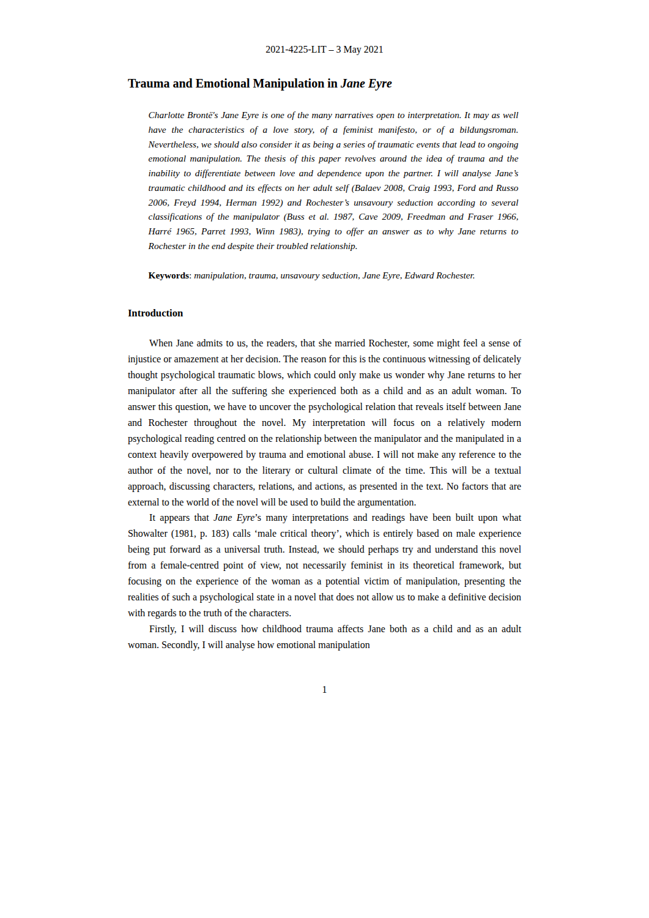2021-4225-LIT – 3 May 2021
Trauma and Emotional Manipulation in Jane Eyre
Charlotte Brontë's Jane Eyre is one of the many narratives open to interpretation. It may as well have the characteristics of a love story, of a feminist manifesto, or of a bildungsroman. Nevertheless, we should also consider it as being a series of traumatic events that lead to ongoing emotional manipulation. The thesis of this paper revolves around the idea of trauma and the inability to differentiate between love and dependence upon the partner. I will analyse Jane’s traumatic childhood and its effects on her adult self (Balaev 2008, Craig 1993, Ford and Russo 2006, Freyd 1994, Herman 1992) and Rochester’s unsavoury seduction according to several classifications of the manipulator (Buss et al. 1987, Cave 2009, Freedman and Fraser 1966, Harré 1965, Parret 1993, Winn 1983), trying to offer an answer as to why Jane returns to Rochester in the end despite their troubled relationship.
Keywords: manipulation, trauma, unsavoury seduction, Jane Eyre, Edward Rochester.
Introduction
When Jane admits to us, the readers, that she married Rochester, some might feel a sense of injustice or amazement at her decision. The reason for this is the continuous witnessing of delicately thought psychological traumatic blows, which could only make us wonder why Jane returns to her manipulator after all the suffering she experienced both as a child and as an adult woman. To answer this question, we have to uncover the psychological relation that reveals itself between Jane and Rochester throughout the novel. My interpretation will focus on a relatively modern psychological reading centred on the relationship between the manipulator and the manipulated in a context heavily overpowered by trauma and emotional abuse. I will not make any reference to the author of the novel, nor to the literary or cultural climate of the time. This will be a textual approach, discussing characters, relations, and actions, as presented in the text. No factors that are external to the world of the novel will be used to build the argumentation.
It appears that Jane Eyre’s many interpretations and readings have been built upon what Showalter (1981, p. 183) calls ‘male critical theory’, which is entirely based on male experience being put forward as a universal truth. Instead, we should perhaps try and understand this novel from a female-centred point of view, not necessarily feminist in its theoretical framework, but focusing on the experience of the woman as a potential victim of manipulation, presenting the realities of such a psychological state in a novel that does not allow us to make a definitive decision with regards to the truth of the characters.
Firstly, I will discuss how childhood trauma affects Jane both as a child and as an adult woman. Secondly, I will analyse how emotional manipulation
1